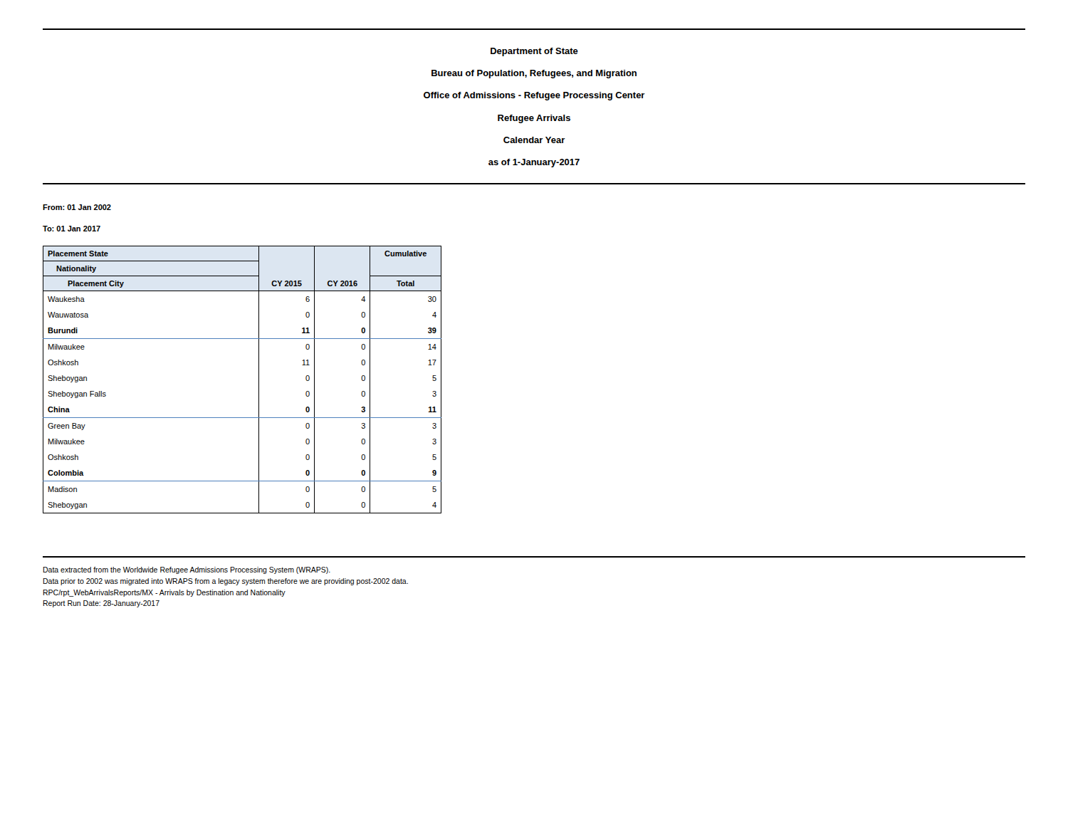Department of State
Bureau of Population, Refugees, and Migration
Office of Admissions - Refugee Processing Center
Refugee Arrivals
Calendar Year
as of 1-January-2017
From: 01 Jan 2002
To: 01 Jan 2017
| Placement State | CY 2015 | CY 2016 | Cumulative |
| --- | --- | --- | --- |
| Nationality |
| Placement City | Total |
| Waukesha | 6 | 4 | 30 |
| Wauwatosa | 0 | 0 | 4 |
| Burundi | 11 | 0 | 39 |
| Milwaukee | 0 | 0 | 14 |
| Oshkosh | 11 | 0 | 17 |
| Sheboygan | 0 | 0 | 5 |
| Sheboygan Falls | 0 | 0 | 3 |
| China | 0 | 3 | 11 |
| Green Bay | 0 | 3 | 3 |
| Milwaukee | 0 | 0 | 3 |
| Oshkosh | 0 | 0 | 5 |
| Colombia | 0 | 0 | 9 |
| Madison | 0 | 0 | 5 |
| Sheboygan | 0 | 0 | 4 |
Data extracted from the Worldwide Refugee Admissions Processing System (WRAPS).
Data prior to 2002 was migrated into WRAPS from a legacy system therefore we are providing post-2002 data.
RPC/rpt_WebArrivalsReports/MX - Arrivals by Destination and Nationality
Report Run Date: 28-January-2017